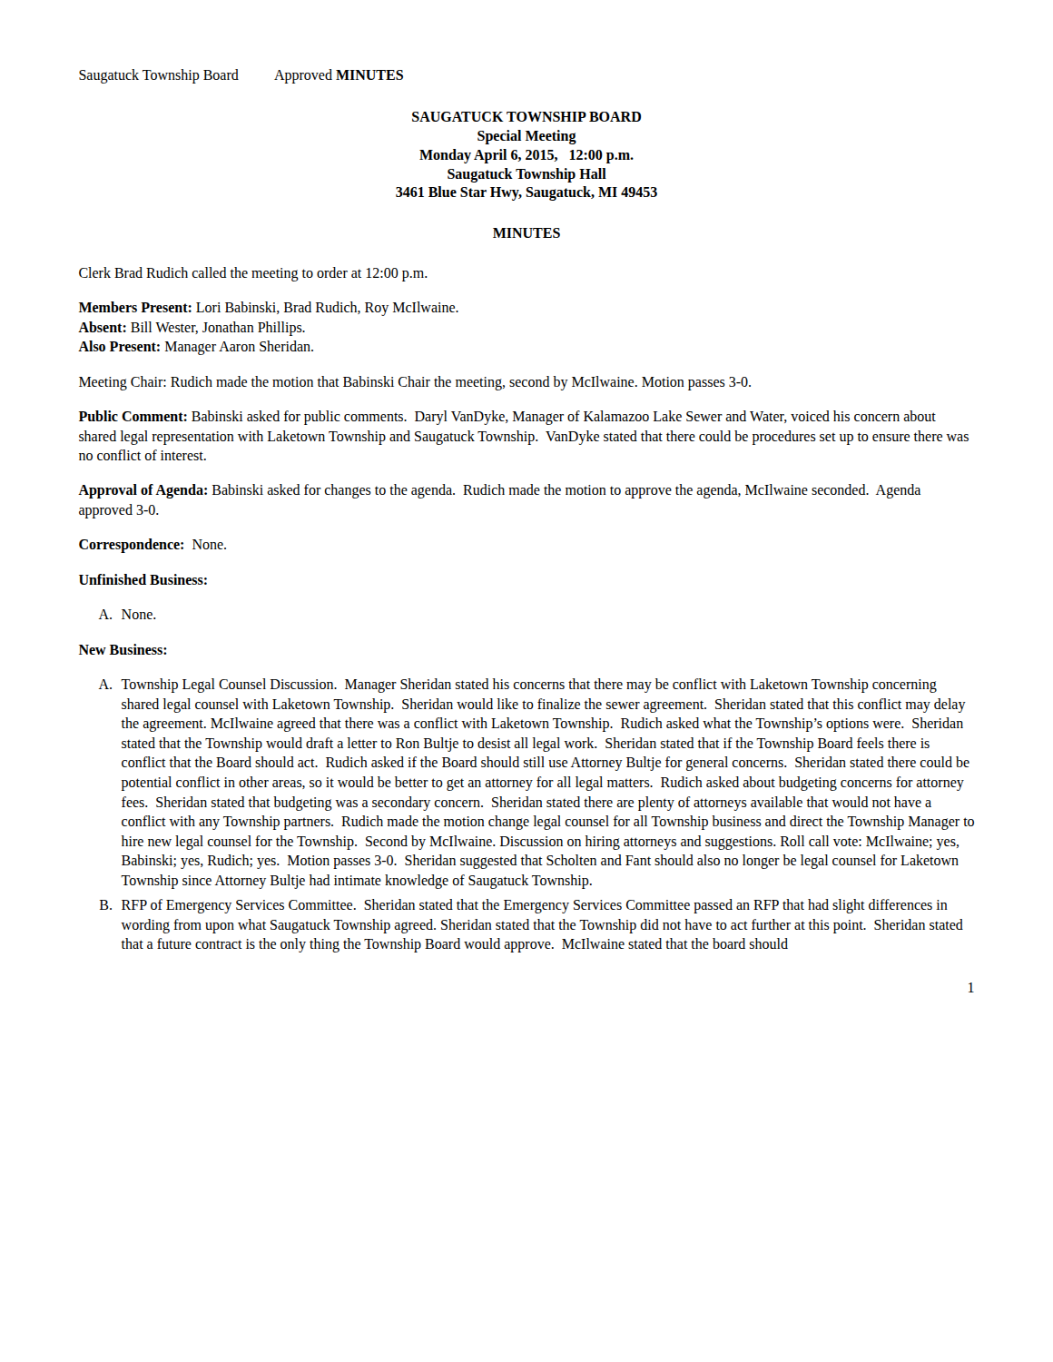Saugatuck Township Board Approved MINUTES
SAUGATUCK TOWNSHIP BOARD Special Meeting Monday April 6, 2015, 12:00 p.m. Saugatuck Township Hall 3461 Blue Star Hwy, Saugatuck, MI 49453
MINUTES
Clerk Brad Rudich called the meeting to order at 12:00 p.m.
Members Present: Lori Babinski, Brad Rudich, Roy McIlwaine.
Absent: Bill Wester, Jonathan Phillips.
Also Present: Manager Aaron Sheridan.
Meeting Chair: Rudich made the motion that Babinski Chair the meeting, second by McIlwaine. Motion passes 3-0.
Public Comment: Babinski asked for public comments. Daryl VanDyke, Manager of Kalamazoo Lake Sewer and Water, voiced his concern about shared legal representation with Laketown Township and Saugatuck Township. VanDyke stated that there could be procedures set up to ensure there was no conflict of interest.
Approval of Agenda: Babinski asked for changes to the agenda. Rudich made the motion to approve the agenda, McIlwaine seconded. Agenda approved 3-0.
Correspondence: None.
Unfinished Business:
None.
New Business:
Township Legal Counsel Discussion. Manager Sheridan stated his concerns that there may be conflict with Laketown Township concerning shared legal counsel with Laketown Township. Sheridan would like to finalize the sewer agreement. Sheridan stated that this conflict may delay the agreement. McIlwaine agreed that there was a conflict with Laketown Township. Rudich asked what the Township’s options were. Sheridan stated that the Township would draft a letter to Ron Bultje to desist all legal work. Sheridan stated that if the Township Board feels there is conflict that the Board should act. Rudich asked if the Board should still use Attorney Bultje for general concerns. Sheridan stated there could be potential conflict in other areas, so it would be better to get an attorney for all legal matters. Rudich asked about budgeting concerns for attorney fees. Sheridan stated that budgeting was a secondary concern. Sheridan stated there are plenty of attorneys available that would not have a conflict with any Township partners. Rudich made the motion change legal counsel for all Township business and direct the Township Manager to hire new legal counsel for the Township. Second by McIlwaine. Discussion on hiring attorneys and suggestions. Roll call vote: McIlwaine; yes, Babinski; yes, Rudich; yes. Motion passes 3-0. Sheridan suggested that Scholten and Fant should also no longer be legal counsel for Laketown Township since Attorney Bultje had intimate knowledge of Saugatuck Township.
RFP of Emergency Services Committee. Sheridan stated that the Emergency Services Committee passed an RFP that had slight differences in wording from upon what Saugatuck Township agreed. Sheridan stated that the Township did not have to act further at this point. Sheridan stated that a future contract is the only thing the Township Board would approve. McIlwaine stated that the board should
1